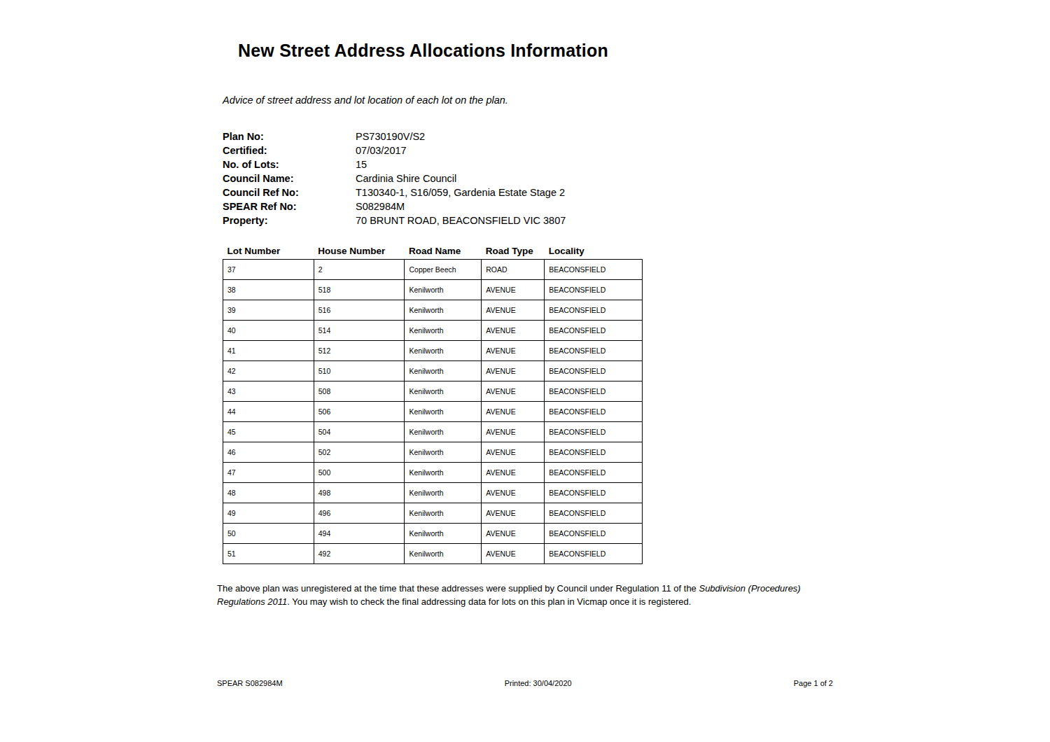New Street Address Allocations Information
Advice of street address and lot location of each lot on the plan.
| Plan No: | PS730190V/S2 |
| Certified: | 07/03/2017 |
| No. of Lots: | 15 |
| Council Name: | Cardinia Shire Council |
| Council Ref No: | T130340-1, S16/059, Gardenia Estate Stage 2 |
| SPEAR Ref No: | S082984M |
| Property: | 70 BRUNT ROAD, BEACONSFIELD VIC 3807 |
| Lot Number | House Number | Road Name | Road Type | Locality |
| --- | --- | --- | --- | --- |
| 37 | 2 | Copper Beech | ROAD | BEACONSFIELD |
| 38 | 518 | Kenilworth | AVENUE | BEACONSFIELD |
| 39 | 516 | Kenilworth | AVENUE | BEACONSFIELD |
| 40 | 514 | Kenilworth | AVENUE | BEACONSFIELD |
| 41 | 512 | Kenilworth | AVENUE | BEACONSFIELD |
| 42 | 510 | Kenilworth | AVENUE | BEACONSFIELD |
| 43 | 508 | Kenilworth | AVENUE | BEACONSFIELD |
| 44 | 506 | Kenilworth | AVENUE | BEACONSFIELD |
| 45 | 504 | Kenilworth | AVENUE | BEACONSFIELD |
| 46 | 502 | Kenilworth | AVENUE | BEACONSFIELD |
| 47 | 500 | Kenilworth | AVENUE | BEACONSFIELD |
| 48 | 498 | Kenilworth | AVENUE | BEACONSFIELD |
| 49 | 496 | Kenilworth | AVENUE | BEACONSFIELD |
| 50 | 494 | Kenilworth | AVENUE | BEACONSFIELD |
| 51 | 492 | Kenilworth | AVENUE | BEACONSFIELD |
The above plan was unregistered at the time that these addresses were supplied by Council under Regulation 11 of the Subdivision (Procedures) Regulations 2011. You may wish to check the final addressing data for lots on this plan in Vicmap once it is registered.
SPEAR S082984M Page 1 of 2
Printed: 30/04/2020